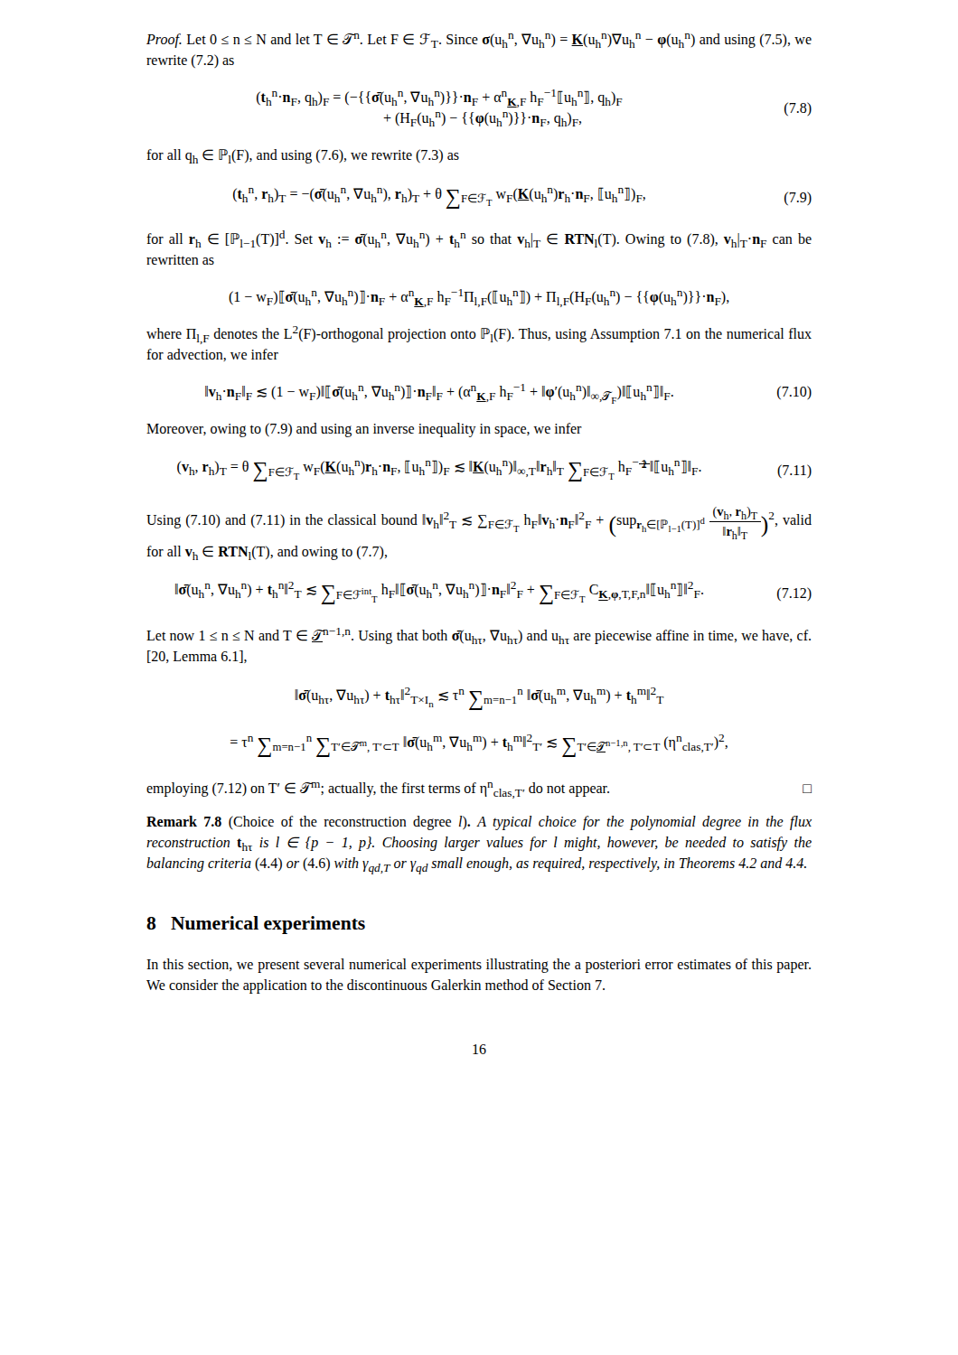Proof. Let 0 ≤ n ≤ N and let T ∈ 𝒯n. Let F ∈ ℱT. Since σ(uhn, ∇uhn) = K(uhn)∇uhn − φ(uhn) and using (7.5), we rewrite (7.2) as
(thn·nF, qh)F = (−{{σ̄(uhn, ∇uhn)}}·nF + αnK,F hF−1⟦uhn⟧, qh)F
+ (HF(uhn) − {{φ(uhn)}}·nF, qh)F,
(7.8)
for all qh ∈ ℙl(F), and using (7.6), we rewrite (7.3) as
(thn, rh)T = −(σ̄(uhn, ∇uhn), rh)T + θ ∑F∈ℱT wF(K(uhn)rh·nF, ⟦uhn⟧)F,
(7.9)
for all rh ∈ [ℙl−1(T)]d. Set vh := σ̄(uhn, ∇uhn) + thn so that vh|T ∈ RTNl(T). Owing to (7.8), vh|T·nF can be rewritten as
(1 − wF)⟦σ̄(uhn, ∇uhn)⟧·nF + αnK,F hF−1Πl,F(⟦uhn⟧) + Πl,F(HF(uhn) − {{φ(uhn)}}·nF),
where Πl,F denotes the L2(F)-orthogonal projection onto ℙl(F). Thus, using Assumption 7.1 on the numerical flux for advection, we infer
‖vh·nF‖F ≲ (1 − wF)‖⟦σ̄(uhn, ∇uhn)⟧·nF‖F + (αnK,F hF−1 + ‖φ′(uhn)‖∞,𝒯F)‖⟦uhn⟧‖F.
(7.10)
Moreover, owing to (7.9) and using an inverse inequality in space, we infer
(vh, rh)T = θ ∑F∈ℱT wF(K(uhn)rh·nF, ⟦uhn⟧)F ≲ ‖K(uhn)‖∞,T‖rh‖T ∑F∈ℱT hF−12‖⟦uhn⟧‖F.
(7.11)
Using (7.10) and (7.11) in the classical bound ‖vh‖2T ≲ ∑F∈ℱT hF‖vh·nF‖2F + (suprh∈[ℙl−1(T)]d (vh, rh)T‖rh‖T)2, valid for all vh ∈ RTNl(T), and owing to (7.7),
‖σ̄(uhn, ∇uhn) + thn‖2T ≲ ∑F∈ℱintT hF‖⟦σ̄(uhn, ∇uhn)⟧·nF‖2F + ∑F∈ℱT CK,φ,T,F,n‖⟦uhn⟧‖2F.
(7.12)
Let now 1 ≤ n ≤ N and T ∈ 𝒯n−1,n. Using that both σ̄(uhτ, ∇uhτ) and uhτ are piecewise affine in time, we have, cf. [20, Lemma 6.1],
‖σ̄(uhτ, ∇uhτ) + thτ‖2T×In ≲ τn ∑m=n−1n ‖σ̄(uhm, ∇uhm) + thm‖2T
= τn ∑m=n−1n ∑T′∈𝒯m, T′⊂T ‖σ̄(uhm, ∇uhm) + thm‖2T′ ≲ ∑T′∈𝒯n−1,n, T′⊂T (ηnclas,T′)2,
employing (7.12) on T′ ∈ 𝒯m; actually, the first terms of ηnclas,T′ do not appear. □
Remark 7.8 (Choice of the reconstruction degree l). A typical choice for the polynomial degree in the flux reconstruction thτ is l ∈ {p − 1, p}. Choosing larger values for l might, however, be needed to satisfy the balancing criteria (4.4) or (4.6) with γqd,T or γqd small enough, as required, respectively, in Theorems 4.2 and 4.4.
8 Numerical experiments
In this section, we present several numerical experiments illustrating the a posteriori error estimates of this paper. We consider the application to the discontinuous Galerkin method of Section 7.
16